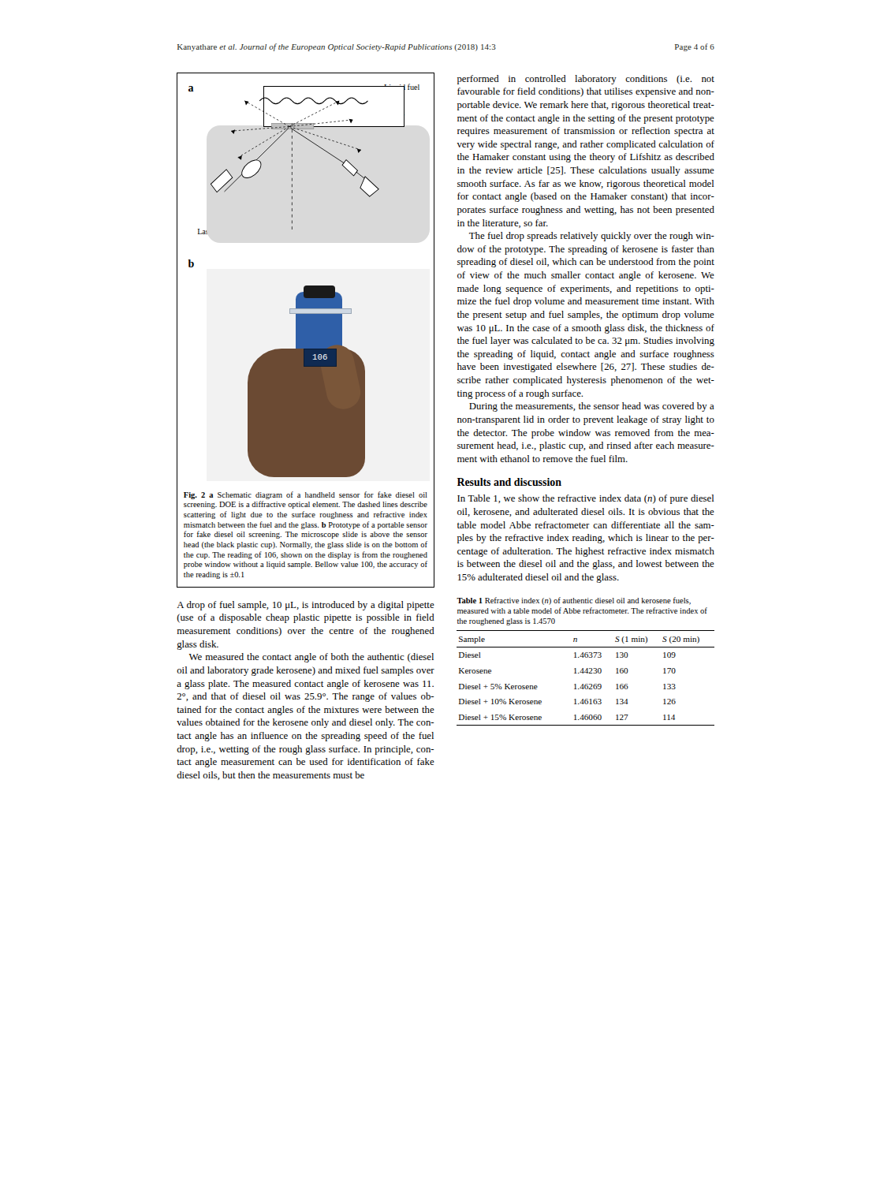Kanyathare et al. Journal of the European Optical Society-Rapid Publications (2018) 14:3
Page 4 of 6
a
Liquid fuel
Glass
DOE
Detector
Laser
Lens
b
106
Fig. 2 a Schematic diagram of a handheld sensor for fake diesel oil screening. DOE is a diffractive optical element. The dashed lines describe scattering of light due to the surface roughness and refractive index mismatch between the fuel and the glass. b Prototype of a portable sensor for fake diesel oil screening. The microscope slide is above the sensor head (the black plastic cup). Normally, the glass slide is on the bottom of the cup. The reading of 106, shown on the display is from the roughened probe window without a liquid sample. Bellow value 100, the accuracy of the reading is ±0.1
A drop of fuel sample, 10 μL, is introduced by a digital pipette (use of a disposable cheap plastic pipette is possible in field measurement conditions) over the centre of the roughened glass disk.
We measured the contact angle of both the authentic (diesel oil and laboratory grade kerosene) and mixed fuel samples over a glass plate. The measured contact angle of kerosene was 11. 2°, and that of diesel oil was 25.9°. The range of values obtained for the contact angles of the mixtures were between the values obtained for the kerosene only and diesel only. The contact angle has an influence on the spreading speed of the fuel drop, i.e., wetting of the rough glass surface. In principle, contact angle measurement can be used for identification of fake diesel oils, but then the measurements must be
performed in controlled laboratory conditions (i.e. not favourable for field conditions) that utilises expensive and non-portable device. We remark here that, rigorous theoretical treatment of the contact angle in the setting of the present prototype requires measurement of transmission or reflection spectra at very wide spectral range, and rather complicated calculation of the Hamaker constant using the theory of Lifshitz as described in the review article [25]. These calculations usually assume smooth surface. As far as we know, rigorous theoretical model for contact angle (based on the Hamaker constant) that incorporates surface roughness and wetting, has not been presented in the literature, so far.
The fuel drop spreads relatively quickly over the rough window of the prototype. The spreading of kerosene is faster than spreading of diesel oil, which can be understood from the point of view of the much smaller contact angle of kerosene. We made long sequence of experiments, and repetitions to optimize the fuel drop volume and measurement time instant. With the present setup and fuel samples, the optimum drop volume was 10 μL. In the case of a smooth glass disk, the thickness of the fuel layer was calculated to be ca. 32 μm. Studies involving the spreading of liquid, contact angle and surface roughness have been investigated elsewhere [26, 27]. These studies describe rather complicated hysteresis phenomenon of the wetting process of a rough surface.
During the measurements, the sensor head was covered by a non-transparent lid in order to prevent leakage of stray light to the detector. The probe window was removed from the measurement head, i.e., plastic cup, and rinsed after each measurement with ethanol to remove the fuel film.
Results and discussion
In Table 1, we show the refractive index data (n) of pure diesel oil, kerosene, and adulterated diesel oils. It is obvious that the table model Abbe refractometer can differentiate all the samples by the refractive index reading, which is linear to the percentage of adulteration. The highest refractive index mismatch is between the diesel oil and the glass, and lowest between the 15% adulterated diesel oil and the glass.
Table 1 Refractive index (n) of authentic diesel oil and kerosene fuels, measured with a table model of Abbe refractometer. The refractive index of the roughened glass is 1.4570
| Sample | n | S (1 min) | S (20 min) |
| --- | --- | --- | --- |
| Diesel | 1.46373 | 130 | 109 |
| Kerosene | 1.44230 | 160 | 170 |
| Diesel + 5% Kerosene | 1.46269 | 166 | 133 |
| Diesel + 10% Kerosene | 1.46163 | 134 | 126 |
| Diesel + 15% Kerosene | 1.46060 | 127 | 114 |